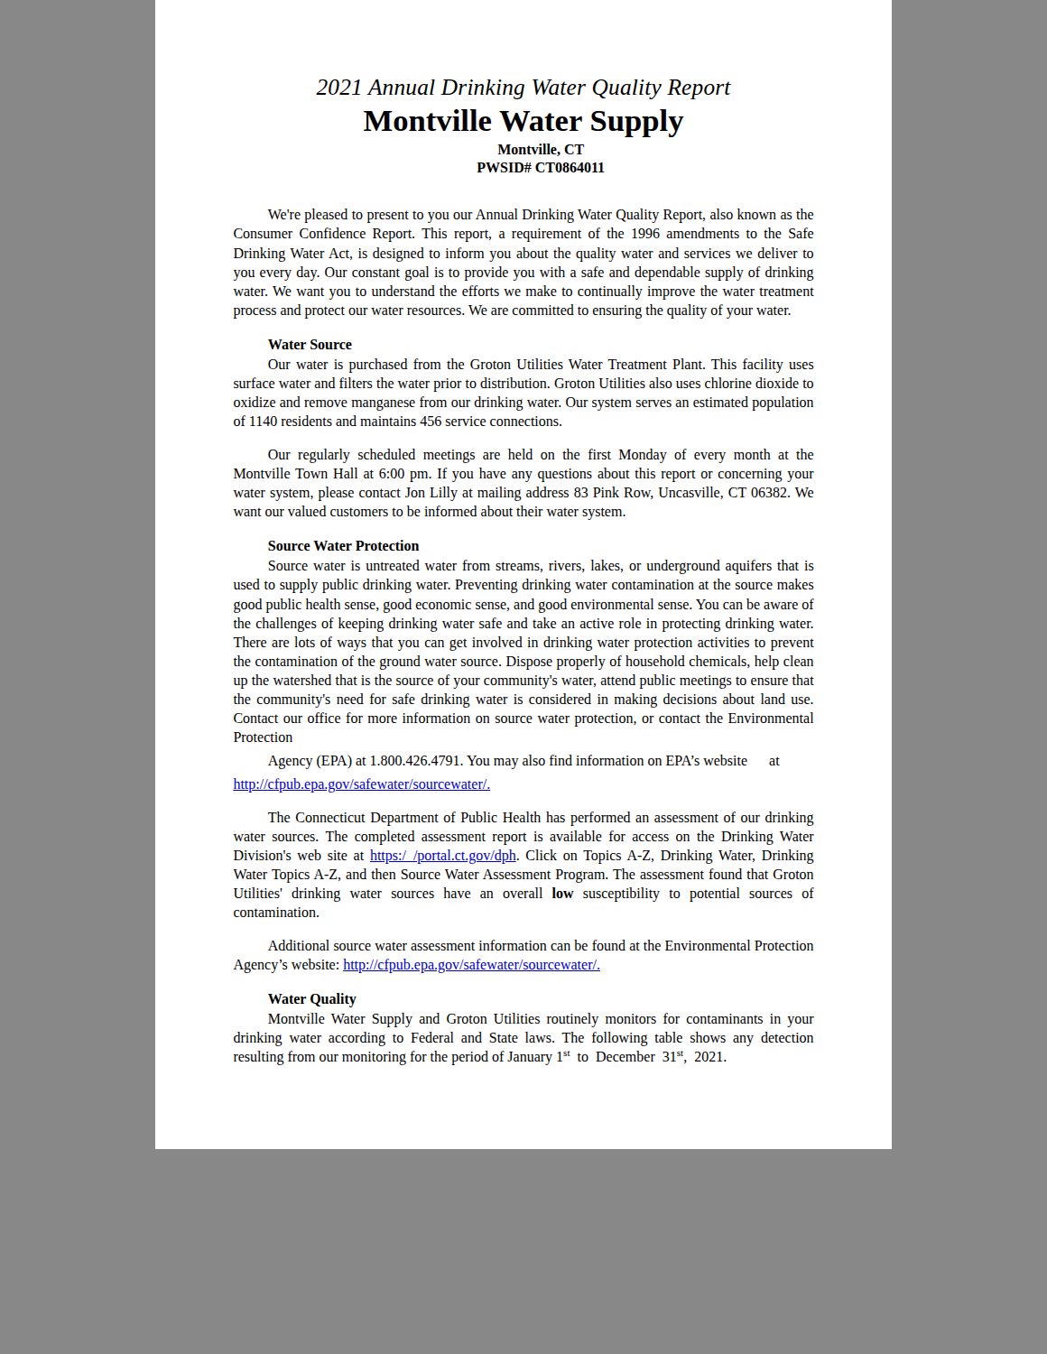2021 Annual Drinking Water Quality Report
Montville Water Supply
Montville, CT
PWSID# CT0864011
We're pleased to present to you our Annual Drinking Water Quality Report, also known as the Consumer Confidence Report. This report, a requirement of the 1996 amendments to the Safe Drinking Water Act, is designed to inform you about the quality water and services we deliver to you every day. Our constant goal is to provide you with a safe and dependable supply of drinking water. We want you to understand the efforts we make to continually improve the water treatment process and protect our water resources. We are committed to ensuring the quality of your water.
Water Source
Our water is purchased from the Groton Utilities Water Treatment Plant. This facility uses surface water and filters the water prior to distribution. Groton Utilities also uses chlorine dioxide to oxidize and remove manganese from our drinking water. Our system serves an estimated population of 1140 residents and maintains 456 service connections.
Our regularly scheduled meetings are held on the first Monday of every month at the Montville Town Hall at 6:00 pm. If you have any questions about this report or concerning your water system, please contact Jon Lilly at mailing address 83 Pink Row, Uncasville, CT 06382. We want our valued customers to be informed about their water system.
Source Water Protection
Source water is untreated water from streams, rivers, lakes, or underground aquifers that is used to supply public drinking water. Preventing drinking water contamination at the source makes good public health sense, good economic sense, and good environmental sense. You can be aware of the challenges of keeping drinking water safe and take an active role in protecting drinking water. There are lots of ways that you can get involved in drinking water protection activities to prevent the contamination of the ground water source. Dispose properly of household chemicals, help clean up the watershed that is the source of your community's water, attend public meetings to ensure that the community's need for safe drinking water is considered in making decisions about land use. Contact our office for more information on source water protection, or contact the Environmental Protection
Agency (EPA) at 1.800.426.4791. You may also find information on EPA’s website at
http://cfpub.epa.gov/safewater/sourcewater/.
The Connecticut Department of Public Health has performed an assessment of our drinking water sources. The completed assessment report is available for access on the Drinking Water Division's web site at https:/_/portal.ct.gov/dph. Click on Topics A-Z, Drinking Water, Drinking Water Topics A-Z, and then Source Water Assessment Program. The assessment found that Groton Utilities' drinking water sources have an overall low susceptibility to potential sources of contamination.
Additional source water assessment information can be found at the Environmental Protection Agency’s website: http://cfpub.epa.gov/safewater/sourcewater/.
Water Quality
Montville Water Supply and Groton Utilities routinely monitors for contaminants in your drinking water according to Federal and State laws. The following table shows any detection resulting from our monitoring for the period of January 1st to December 31st, 2021.